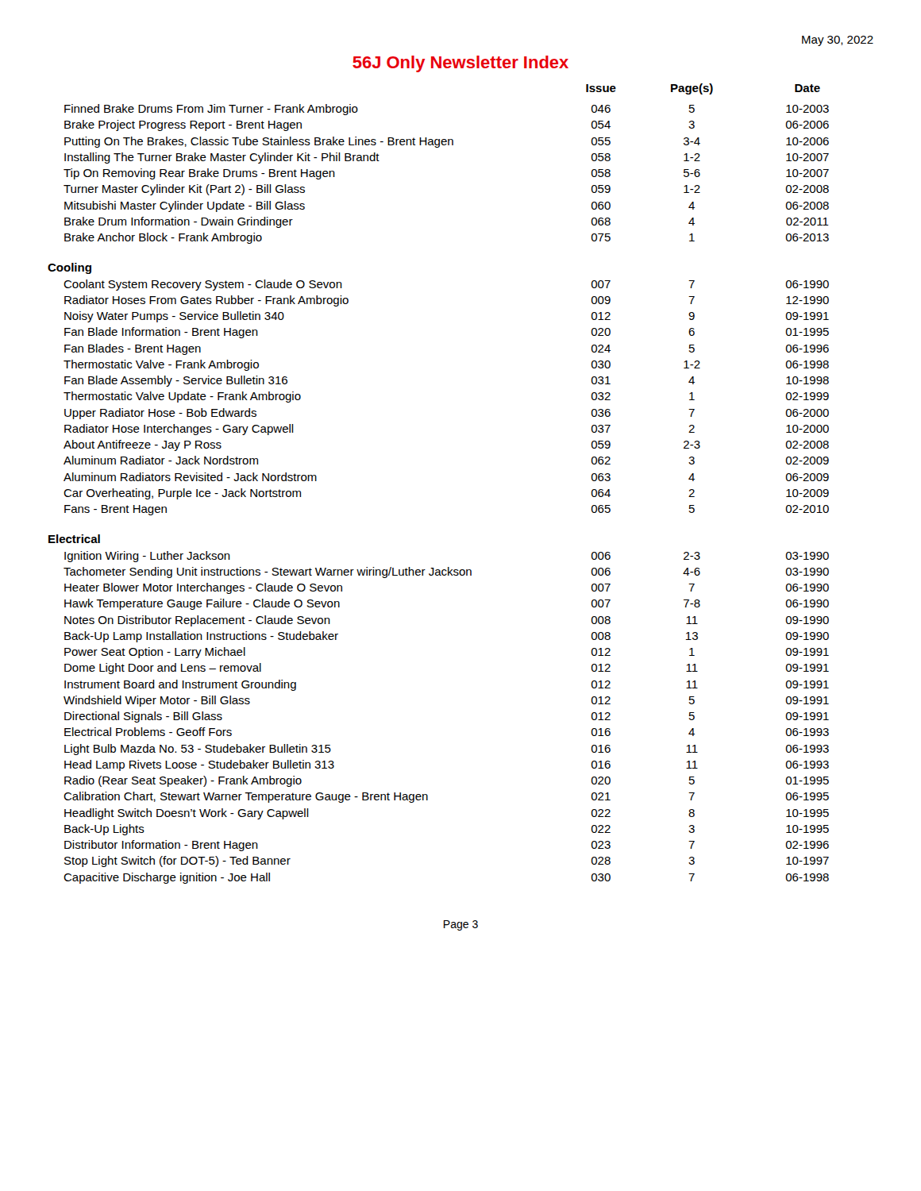May 30, 2022
56J Only Newsletter Index
| | Issue | Page(s) | Date |
| --- | --- | --- | --- |
| Finned Brake Drums From Jim Turner - Frank Ambrogio | 046 | 5 | 10-2003 |
| Brake Project Progress Report - Brent Hagen | 054 | 3 | 06-2006 |
| Putting On The Brakes, Classic Tube Stainless Brake Lines - Brent Hagen | 055 | 3-4 | 10-2006 |
| Installing The Turner Brake Master Cylinder Kit - Phil Brandt | 058 | 1-2 | 10-2007 |
| Tip On Removing Rear Brake Drums - Brent Hagen | 058 | 5-6 | 10-2007 |
| Turner Master Cylinder Kit (Part 2) - Bill Glass | 059 | 1-2 | 02-2008 |
| Mitsubishi Master Cylinder Update - Bill Glass | 060 | 4 | 06-2008 |
| Brake Drum Information - Dwain Grindinger | 068 | 4 | 02-2011 |
| Brake Anchor Block - Frank Ambrogio | 075 | 1 | 06-2013 |
| Cooling |
| Coolant System Recovery System - Claude O Sevon | 007 | 7 | 06-1990 |
| Radiator Hoses From Gates Rubber - Frank Ambrogio | 009 | 7 | 12-1990 |
| Noisy Water Pumps - Service Bulletin 340 | 012 | 9 | 09-1991 |
| Fan Blade Information - Brent Hagen | 020 | 6 | 01-1995 |
| Fan Blades - Brent Hagen | 024 | 5 | 06-1996 |
| Thermostatic Valve - Frank Ambrogio | 030 | 1-2 | 06-1998 |
| Fan Blade Assembly - Service Bulletin 316 | 031 | 4 | 10-1998 |
| Thermostatic Valve Update - Frank Ambrogio | 032 | 1 | 02-1999 |
| Upper Radiator Hose - Bob Edwards | 036 | 7 | 06-2000 |
| Radiator Hose Interchanges - Gary Capwell | 037 | 2 | 10-2000 |
| About Antifreeze - Jay P Ross | 059 | 2-3 | 02-2008 |
| Aluminum Radiator - Jack Nordstrom | 062 | 3 | 02-2009 |
| Aluminum Radiators Revisited - Jack Nordstrom | 063 | 4 | 06-2009 |
| Car Overheating, Purple Ice - Jack Nortstrom | 064 | 2 | 10-2009 |
| Fans - Brent Hagen | 065 | 5 | 02-2010 |
| Electrical |
| Ignition Wiring - Luther Jackson | 006 | 2-3 | 03-1990 |
| Tachometer Sending Unit instructions - Stewart Warner wiring/Luther Jackson | 006 | 4-6 | 03-1990 |
| Heater Blower Motor Interchanges - Claude O Sevon | 007 | 7 | 06-1990 |
| Hawk Temperature Gauge Failure - Claude O Sevon | 007 | 7-8 | 06-1990 |
| Notes On Distributor Replacement - Claude Sevon | 008 | 11 | 09-1990 |
| Back-Up Lamp Installation Instructions - Studebaker | 008 | 13 | 09-1990 |
| Power Seat Option - Larry Michael | 012 | 1 | 09-1991 |
| Dome Light Door and Lens – removal | 012 | 11 | 09-1991 |
| Instrument Board and Instrument Grounding | 012 | 11 | 09-1991 |
| Windshield Wiper Motor - Bill Glass | 012 | 5 | 09-1991 |
| Directional Signals - Bill Glass | 012 | 5 | 09-1991 |
| Electrical Problems - Geoff Fors | 016 | 4 | 06-1993 |
| Light Bulb Mazda No. 53 - Studebaker Bulletin 315 | 016 | 11 | 06-1993 |
| Head Lamp Rivets Loose - Studebaker Bulletin 313 | 016 | 11 | 06-1993 |
| Radio (Rear Seat Speaker) - Frank Ambrogio | 020 | 5 | 01-1995 |
| Calibration Chart, Stewart Warner Temperature Gauge - Brent Hagen | 021 | 7 | 06-1995 |
| Headlight Switch Doesn’t Work - Gary Capwell | 022 | 8 | 10-1995 |
| Back-Up Lights | 022 | 3 | 10-1995 |
| Distributor Information - Brent Hagen | 023 | 7 | 02-1996 |
| Stop Light Switch (for DOT-5) - Ted Banner | 028 | 3 | 10-1997 |
| Capacitive Discharge ignition - Joe Hall | 030 | 7 | 06-1998 |
Page 3